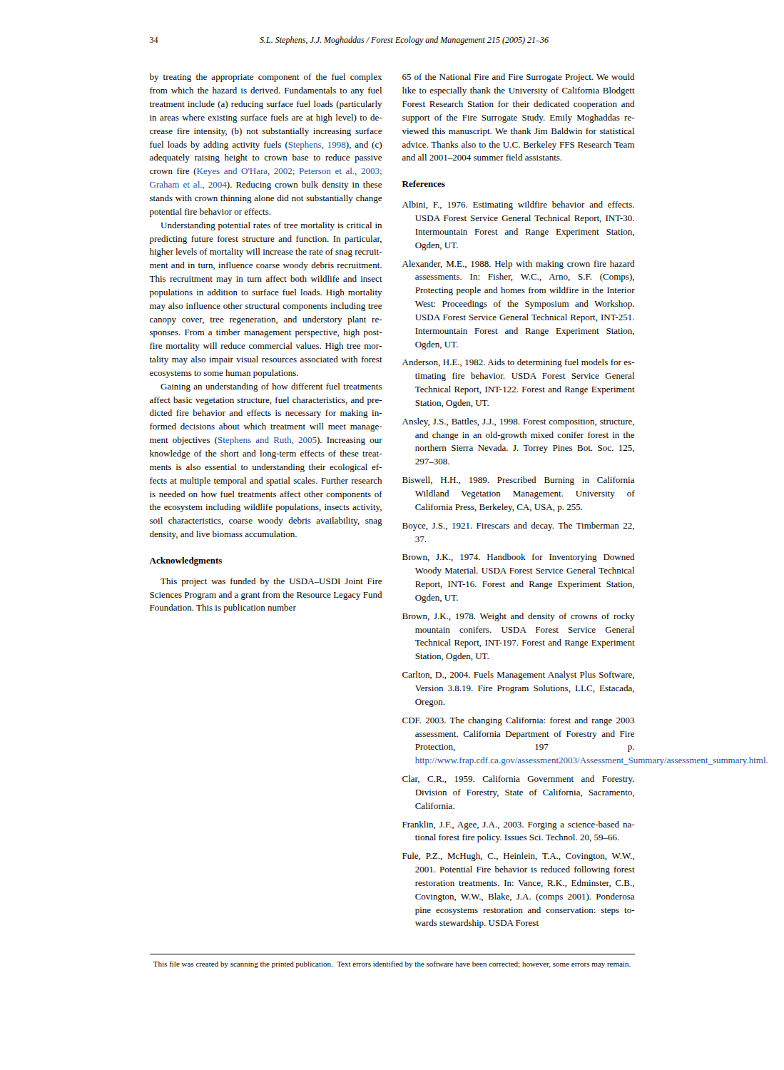34
S.L. Stephens, J.J. Moghaddas / Forest Ecology and Management 215 (2005) 21–36
by treating the appropriate component of the fuel complex from which the hazard is derived. Fundamentals to any fuel treatment include (a) reducing surface fuel loads (particularly in areas where existing surface fuels are at high level) to decrease fire intensity, (b) not substantially increasing surface fuel loads by adding activity fuels (Stephens, 1998), and (c) adequately raising height to crown base to reduce passive crown fire (Keyes and O'Hara, 2002; Peterson et al., 2003; Graham et al., 2004). Reducing crown bulk density in these stands with crown thinning alone did not substantially change potential fire behavior or effects.
Understanding potential rates of tree mortality is critical in predicting future forest structure and function. In particular, higher levels of mortality will increase the rate of snag recruitment and in turn, influence coarse woody debris recruitment. This recruitment may in turn affect both wildlife and insect populations in addition to surface fuel loads. High mortality may also influence other structural components including tree canopy cover, tree regeneration, and understory plant responses. From a timber management perspective, high post-fire mortality will reduce commercial values. High tree mortality may also impair visual resources associated with forest ecosystems to some human populations.
Gaining an understanding of how different fuel treatments affect basic vegetation structure, fuel characteristics, and predicted fire behavior and effects is necessary for making informed decisions about which treatment will meet management objectives (Stephens and Ruth, 2005). Increasing our knowledge of the short and long-term effects of these treatments is also essential to understanding their ecological effects at multiple temporal and spatial scales. Further research is needed on how fuel treatments affect other components of the ecosystem including wildlife populations, insects activity, soil characteristics, coarse woody debris availability, snag density, and live biomass accumulation.
Acknowledgments
This project was funded by the USDA–USDI Joint Fire Sciences Program and a grant from the Resource Legacy Fund Foundation. This is publication number
65 of the National Fire and Fire Surrogate Project. We would like to especially thank the University of California Blodgett Forest Research Station for their dedicated cooperation and support of the Fire Surrogate Study. Emily Moghaddas reviewed this manuscript. We thank Jim Baldwin for statistical advice. Thanks also to the U.C. Berkeley FFS Research Team and all 2001–2004 summer field assistants.
References
Albini, F., 1976. Estimating wildfire behavior and effects. USDA Forest Service General Technical Report, INT-30. Intermountain Forest and Range Experiment Station, Ogden, UT.
Alexander, M.E., 1988. Help with making crown fire hazard assessments. In: Fisher, W.C., Arno, S.F. (Comps), Protecting people and homes from wildfire in the Interior West: Proceedings of the Symposium and Workshop. USDA Forest Service General Technical Report, INT-251. Intermountain Forest and Range Experiment Station, Ogden, UT.
Anderson, H.E., 1982. Aids to determining fuel models for estimating fire behavior. USDA Forest Service General Technical Report, INT-122. Forest and Range Experiment Station, Ogden, UT.
Ansley, J.S., Battles, J.J., 1998. Forest composition, structure, and change in an old-growth mixed conifer forest in the northern Sierra Nevada. J. Torrey Pines Bot. Soc. 125, 297–308.
Biswell, H.H., 1989. Prescribed Burning in California Wildland Vegetation Management. University of California Press, Berkeley, CA, USA, p. 255.
Boyce, J.S., 1921. Firescars and decay. The Timberman 22, 37.
Brown, J.K., 1974. Handbook for Inventorying Downed Woody Material. USDA Forest Service General Technical Report, INT-16. Forest and Range Experiment Station, Ogden, UT.
Brown, J.K., 1978. Weight and density of crowns of rocky mountain conifers. USDA Forest Service General Technical Report, INT-197. Forest and Range Experiment Station, Ogden, UT.
Carlton, D., 2004. Fuels Management Analyst Plus Software, Version 3.8.19. Fire Program Solutions, LLC, Estacada, Oregon.
CDF. 2003. The changing California: forest and range 2003 assessment. California Department of Forestry and Fire Protection, 197 p. http://www.frap.cdf.ca.gov/assessment2003/Assessment_Summary/assessment_summary.html.
Clar, C.R., 1959. California Government and Forestry. Division of Forestry, State of California, Sacramento, California.
Franklin, J.F., Agee, J.A., 2003. Forging a science-based national forest fire policy. Issues Sci. Technol. 20, 59–66.
Fule, P.Z., McHugh, C., Heinlein, T.A., Covington, W.W., 2001. Potential Fire behavior is reduced following forest restoration treatments. In: Vance, R.K., Edminster, C.B., Covington, W.W., Blake, J.A. (comps 2001). Ponderosa pine ecosystems restoration and conservation: steps towards stewardship. USDA Forest
This file was created by scanning the printed publication. Text errors identified by the software have been corrected; however, some errors may remain.